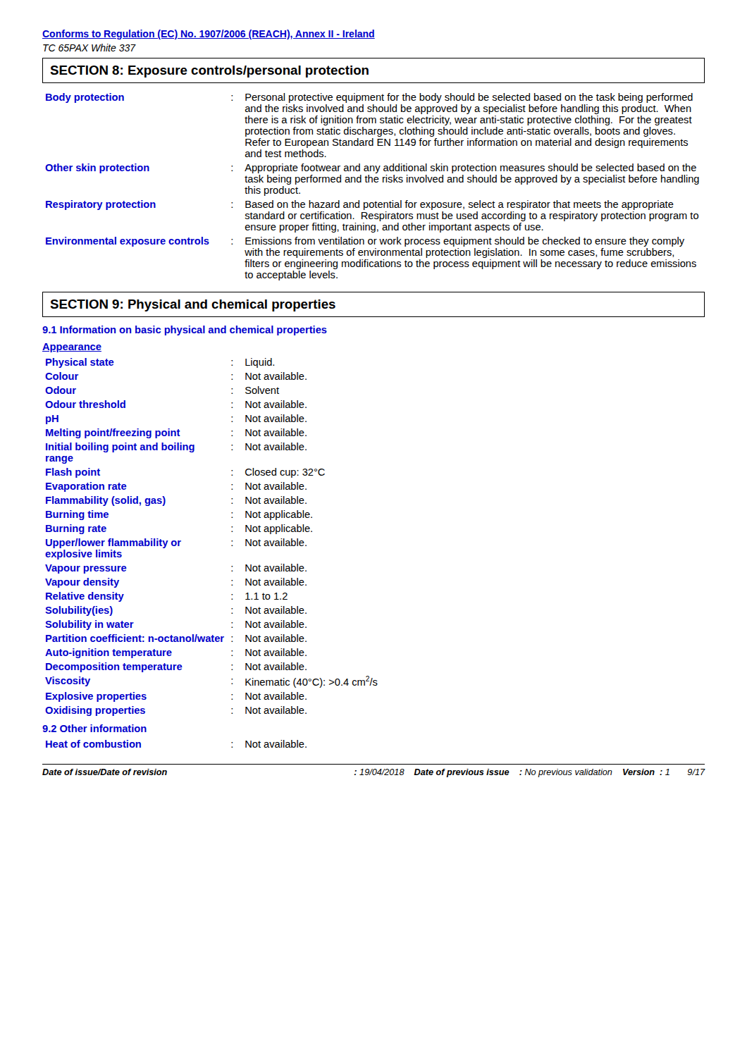Conforms to Regulation (EC) No. 1907/2006 (REACH), Annex II - Ireland
TC 65PAX White 337
SECTION 8: Exposure controls/personal protection
| Body protection | : | Personal protective equipment for the body should be selected based on the task being performed and the risks involved and should be approved by a specialist before handling this product. When there is a risk of ignition from static electricity, wear anti-static protective clothing. For the greatest protection from static discharges, clothing should include anti-static overalls, boots and gloves. Refer to European Standard EN 1149 for further information on material and design requirements and test methods. |
| Other skin protection | : | Appropriate footwear and any additional skin protection measures should be selected based on the task being performed and the risks involved and should be approved by a specialist before handling this product. |
| Respiratory protection | : | Based on the hazard and potential for exposure, select a respirator that meets the appropriate standard or certification. Respirators must be used according to a respiratory protection program to ensure proper fitting, training, and other important aspects of use. |
| Environmental exposure controls | : | Emissions from ventilation or work process equipment should be checked to ensure they comply with the requirements of environmental protection legislation. In some cases, fume scrubbers, filters or engineering modifications to the process equipment will be necessary to reduce emissions to acceptable levels. |
SECTION 9: Physical and chemical properties
9.1 Information on basic physical and chemical properties
Appearance
| Physical state | : | Liquid. |
| Colour | : | Not available. |
| Odour | : | Solvent |
| Odour threshold | : | Not available. |
| pH | : | Not available. |
| Melting point/freezing point | : | Not available. |
| Initial boiling point and boiling range | : | Not available. |
| Flash point | : | Closed cup: 32°C |
| Evaporation rate | : | Not available. |
| Flammability (solid, gas) | : | Not available. |
| Burning time | : | Not applicable. |
| Burning rate | : | Not applicable. |
| Upper/lower flammability or explosive limits | : | Not available. |
| Vapour pressure | : | Not available. |
| Vapour density | : | Not available. |
| Relative density | : | 1.1 to 1.2 |
| Solubility(ies) | : | Not available. |
| Solubility in water | : | Not available. |
| Partition coefficient: n-octanol/water | : | Not available. |
| Auto-ignition temperature | : | Not available. |
| Decomposition temperature | : | Not available. |
| Viscosity | : | Kinematic (40°C): >0.4 cm 2 /s |
| Explosive properties | : | Not available. |
| Oxidising properties | : | Not available. |
9.2 Other information
| Heat of combustion | : | Not available. |
Date of issue/Date of revision : 19/04/2018 Date of previous issue : No previous validation Version : 1 9/17